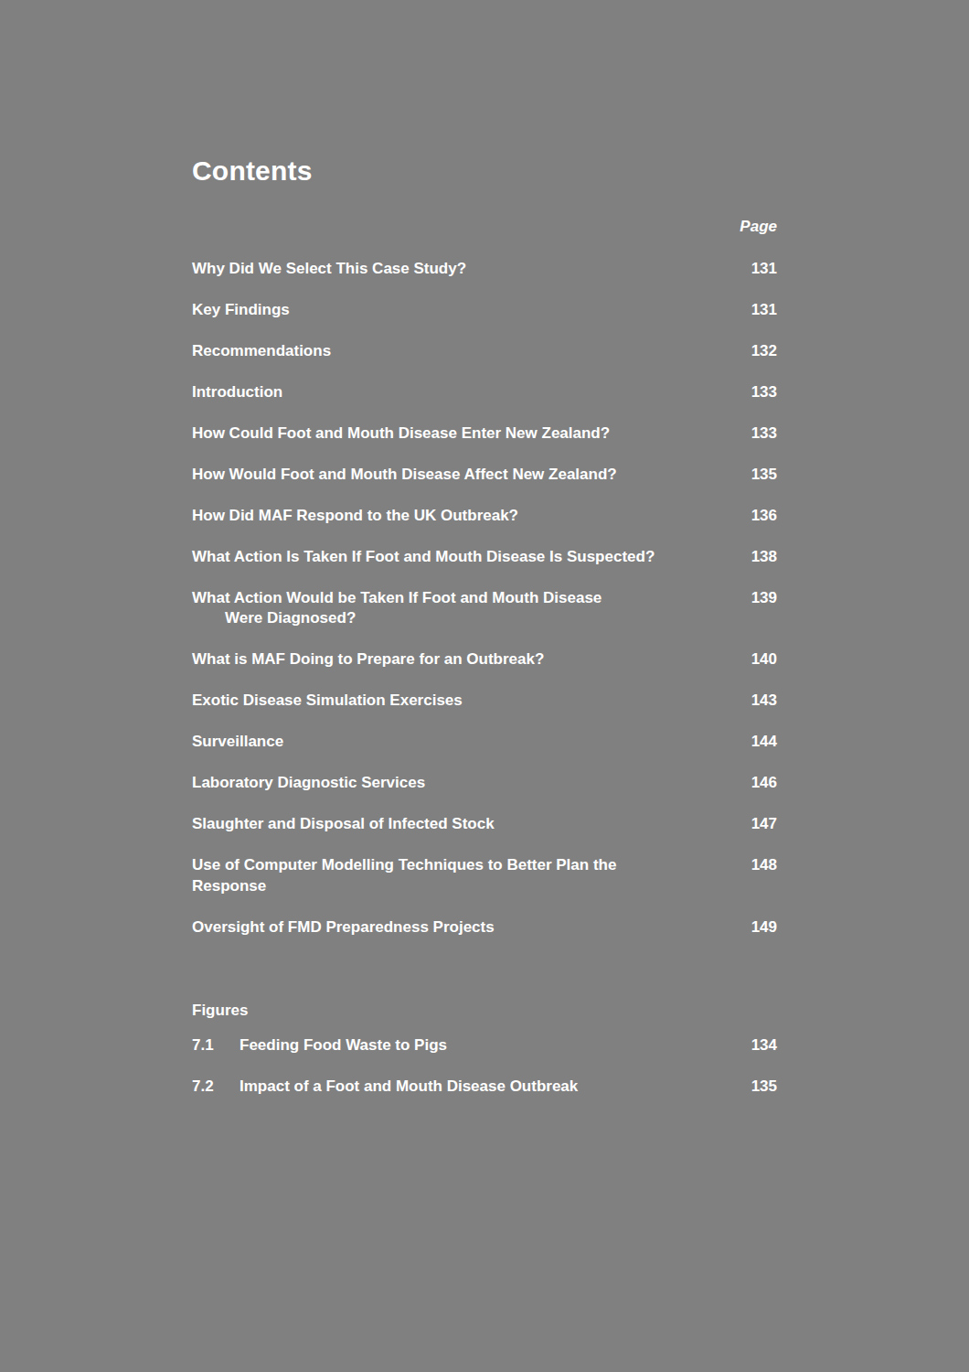Contents
Page
| Why Did We Select This Case Study? | 131 |
| Key Findings | 131 |
| Recommendations | 132 |
| Introduction | 133 |
| How Could Foot and Mouth Disease Enter New Zealand? | 133 |
| How Would Foot and Mouth Disease Affect New Zealand? | 135 |
| How Did MAF Respond to the UK Outbreak? | 136 |
| What Action Is Taken If Foot and Mouth Disease Is Suspected? | 138 |
| What Action Would be Taken If Foot and Mouth Disease Were Diagnosed? | 139 |
| What is MAF Doing to Prepare for an Outbreak? | 140 |
| Exotic Disease Simulation Exercises | 143 |
| Surveillance | 144 |
| Laboratory Diagnostic Services | 146 |
| Slaughter and Disposal of Infected Stock | 147 |
| Use of Computer Modelling Techniques to Better Plan the Response | 148 |
| Oversight of FMD Preparedness Projects | 149 |
Figures
| 7.1 | Feeding Food Waste to Pigs | 134 |
| 7.2 | Impact of a Foot and Mouth Disease Outbreak | 135 |